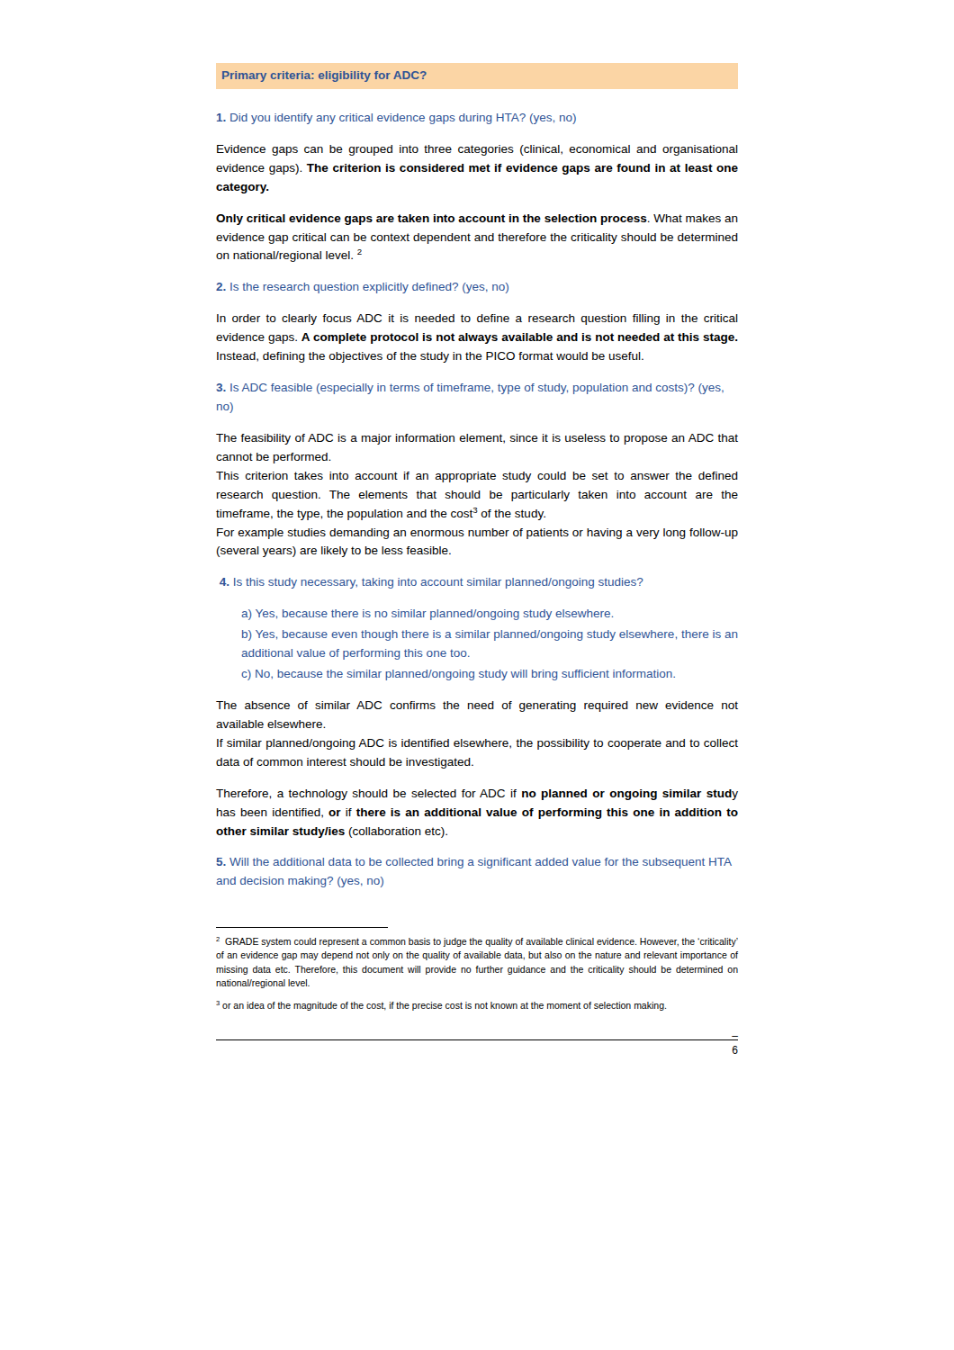Primary criteria: eligibility for ADC?
1. Did you identify any critical evidence gaps during HTA? (yes, no)
Evidence gaps can be grouped into three categories (clinical, economical and organisational evidence gaps). The criterion is considered met if evidence gaps are found in at least one category.
Only critical evidence gaps are taken into account in the selection process. What makes an evidence gap critical can be context dependent and therefore the criticality should be determined on national/regional level. 2
2. Is the research question explicitly defined? (yes, no)
In order to clearly focus ADC it is needed to define a research question filling in the critical evidence gaps. A complete protocol is not always available and is not needed at this stage. Instead, defining the objectives of the study in the PICO format would be useful.
3. Is ADC feasible (especially in terms of timeframe, type of study, population and costs)? (yes, no)
The feasibility of ADC is a major information element, since it is useless to propose an ADC that cannot be performed.
This criterion takes into account if an appropriate study could be set to answer the defined research question. The elements that should be particularly taken into account are the timeframe, the type, the population and the cost3 of the study.
For example studies demanding an enormous number of patients or having a very long follow-up (several years) are likely to be less feasible.
4. Is this study necessary, taking into account similar planned/ongoing studies?
a) Yes, because there is no similar planned/ongoing study elsewhere.
b) Yes, because even though there is a similar planned/ongoing study elsewhere, there is an additional value of performing this one too.
c) No, because the similar planned/ongoing study will bring sufficient information.
The absence of similar ADC confirms the need of generating required new evidence not available elsewhere.
If similar planned/ongoing ADC is identified elsewhere, the possibility to cooperate and to collect data of common interest should be investigated.
Therefore, a technology should be selected for ADC if no planned or ongoing similar study has been identified, or if there is an additional value of performing this one in addition to other similar study/ies (collaboration etc).
5. Will the additional data to be collected bring a significant added value for the subsequent HTA and decision making? (yes, no)
2 GRADE system could represent a common basis to judge the quality of available clinical evidence. However, the ‘criticality’ of an evidence gap may depend not only on the quality of available data, but also on the nature and relevant importance of missing data etc. Therefore, this document will provide no further guidance and the criticality should be determined on national/regional level.
3 or an idea of the magnitude of the cost, if the precise cost is not known at the moment of selection making.
– 6